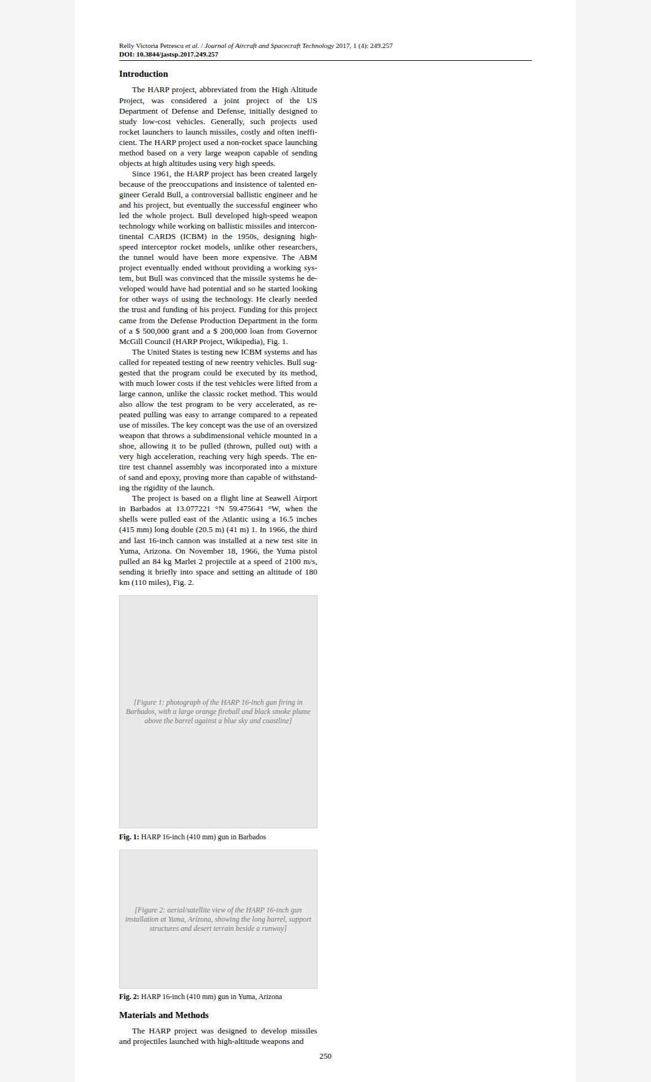Relly Victoria Petrescu et al. / Journal of Aircraft and Spacecraft Technology 2017, 1 (4): 249.257
DOI: 10.3844/jastsp.2017.249.257
Introduction
The HARP project, abbreviated from the High Altitude Project, was considered a joint project of the US Department of Defense and Defense, initially designed to study low-cost vehicles. Generally, such projects used rocket launchers to launch missiles, costly and often inefficient. The HARP project used a non-rocket space launching method based on a very large weapon capable of sending objects at high altitudes using very high speeds.
Since 1961, the HARP project has been created largely because of the preoccupations and insistence of talented engineer Gerald Bull, a controversial ballistic engineer and he and his project, but eventually the successful engineer who led the whole project. Bull developed high-speed weapon technology while working on ballistic missiles and intercontinental CARDS (ICBM) in the 1950s, designing high-speed interceptor rocket models, unlike other researchers, the tunnel would have been more expensive. The ABM project eventually ended without providing a working system, but Bull was convinced that the missile systems he developed would have had potential and so he started looking for other ways of using the technology. He clearly needed the trust and funding of his project. Funding for this project came from the Defense Production Department in the form of a $ 500,000 grant and a $ 200,000 loan from Governor McGill Council (HARP Project, Wikipedia), Fig. 1.
The United States is testing new ICBM systems and has called for repeated testing of new reentry vehicles. Bull suggested that the program could be executed by its method, with much lower costs if the test vehicles were lifted from a large cannon, unlike the classic rocket method. This would also allow the test program to be very accelerated, as repeated pulling was easy to arrange compared to a repeated use of missiles. The key concept was the use of an oversized weapon that throws a subdimensional vehicle mounted in a shoe, allowing it to be pulled (thrown, pulled out) with a very high acceleration, reaching very high speeds. The entire test channel assembly was incorporated into a mixture of sand and epoxy, proving more than capable of withstanding the rigidity of the launch.
The project is based on a flight line at Seawell Airport in Barbados at 13.077221 °N 59.475641 °W, when the shells were pulled east of the Atlantic using a 16.5 inches (415 mm) long double (20.5 m) (41 m) 1. In 1966, the third and last 16-inch cannon was installed at a new test site in Yuma, Arizona. On November 18, 1966, the Yuma pistol pulled an 84 kg Marlet 2 projectile at a speed of 2100 m/s, sending it briefly into space and setting an altitude of 180 km (110 miles), Fig. 2.
[Figure 1: photograph of the HARP 16-inch gun firing in Barbados, with a large orange fireball and black smoke plume above the barrel against a blue sky and coastline]
Fig. 1: HARP 16-inch (410 mm) gun in Barbados
[Figure 2: aerial/satellite view of the HARP 16-inch gun installation at Yuma, Arizona, showing the long barrel, support structures and desert terrain beside a runway]
Fig. 2: HARP 16-inch (410 mm) gun in Yuma, Arizona
Materials and Methods
The HARP project was designed to develop missiles and projectiles launched with high-altitude weapons and
250